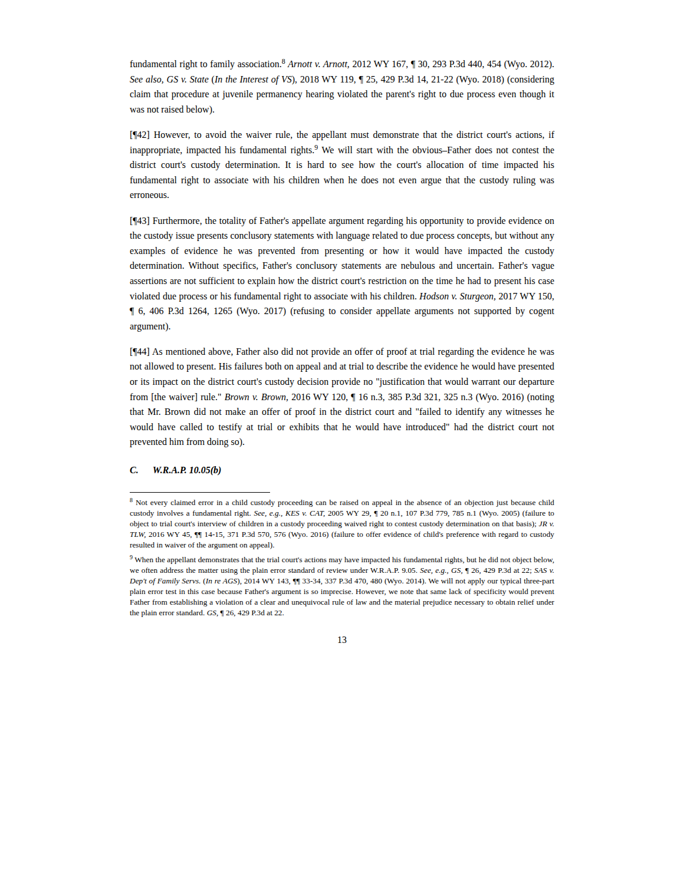fundamental right to family association.8 Arnott v. Arnott, 2012 WY 167, ¶ 30, 293 P.3d 440, 454 (Wyo. 2012). See also, GS v. State (In the Interest of VS), 2018 WY 119, ¶ 25, 429 P.3d 14, 21-22 (Wyo. 2018) (considering claim that procedure at juvenile permanency hearing violated the parent's right to due process even though it was not raised below).
[¶42] However, to avoid the waiver rule, the appellant must demonstrate that the district court's actions, if inappropriate, impacted his fundamental rights.9 We will start with the obvious–Father does not contest the district court's custody determination. It is hard to see how the court's allocation of time impacted his fundamental right to associate with his children when he does not even argue that the custody ruling was erroneous.
[¶43] Furthermore, the totality of Father's appellate argument regarding his opportunity to provide evidence on the custody issue presents conclusory statements with language related to due process concepts, but without any examples of evidence he was prevented from presenting or how it would have impacted the custody determination. Without specifics, Father's conclusory statements are nebulous and uncertain. Father's vague assertions are not sufficient to explain how the district court's restriction on the time he had to present his case violated due process or his fundamental right to associate with his children. Hodson v. Sturgeon, 2017 WY 150, ¶ 6, 406 P.3d 1264, 1265 (Wyo. 2017) (refusing to consider appellate arguments not supported by cogent argument).
[¶44] As mentioned above, Father also did not provide an offer of proof at trial regarding the evidence he was not allowed to present. His failures both on appeal and at trial to describe the evidence he would have presented or its impact on the district court's custody decision provide no "justification that would warrant our departure from [the waiver] rule." Brown v. Brown, 2016 WY 120, ¶ 16 n.3, 385 P.3d 321, 325 n.3 (Wyo. 2016) (noting that Mr. Brown did not make an offer of proof in the district court and "failed to identify any witnesses he would have called to testify at trial or exhibits that he would have introduced" had the district court not prevented him from doing so).
C. W.R.A.P. 10.05(b)
8 Not every claimed error in a child custody proceeding can be raised on appeal in the absence of an objection just because child custody involves a fundamental right. See, e.g., KES v. CAT, 2005 WY 29, ¶ 20 n.1, 107 P.3d 779, 785 n.1 (Wyo. 2005) (failure to object to trial court's interview of children in a custody proceeding waived right to contest custody determination on that basis); JR v. TLW, 2016 WY 45, ¶¶ 14-15, 371 P.3d 570, 576 (Wyo. 2016) (failure to offer evidence of child's preference with regard to custody resulted in waiver of the argument on appeal).
9 When the appellant demonstrates that the trial court's actions may have impacted his fundamental rights, but he did not object below, we often address the matter using the plain error standard of review under W.R.A.P. 9.05. See, e.g., GS, ¶ 26, 429 P.3d at 22; SAS v. Dep't of Family Servs. (In re AGS), 2014 WY 143, ¶¶ 33-34, 337 P.3d 470, 480 (Wyo. 2014). We will not apply our typical three-part plain error test in this case because Father's argument is so imprecise. However, we note that same lack of specificity would prevent Father from establishing a violation of a clear and unequivocal rule of law and the material prejudice necessary to obtain relief under the plain error standard. GS, ¶ 26, 429 P.3d at 22.
13